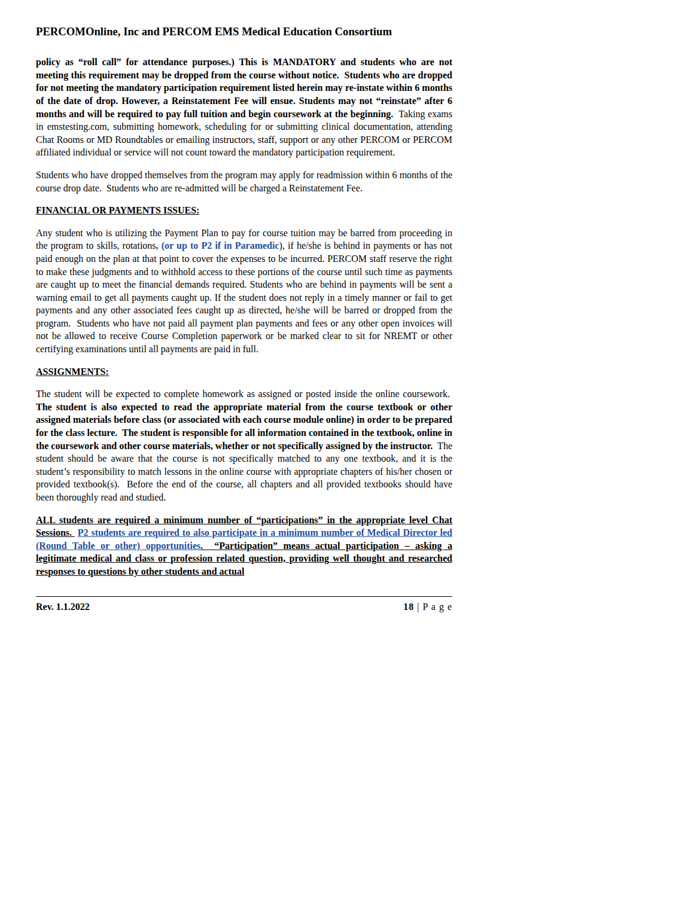PERCOMOnline, Inc and PERCOM EMS Medical Education Consortium
policy as “roll call” for attendance purposes.) This is MANDATORY and students who are not meeting this requirement may be dropped from the course without notice. Students who are dropped for not meeting the mandatory participation requirement listed herein may re-instate within 6 months of the date of drop. However, a Reinstatement Fee will ensue. Students may not “reinstate” after 6 months and will be required to pay full tuition and begin coursework at the beginning. Taking exams in emstesting.com, submitting homework, scheduling for or submitting clinical documentation, attending Chat Rooms or MD Roundtables or emailing instructors, staff, support or any other PERCOM or PERCOM affiliated individual or service will not count toward the mandatory participation requirement.
Students who have dropped themselves from the program may apply for readmission within 6 months of the course drop date. Students who are re-admitted will be charged a Reinstatement Fee.
FINANCIAL OR PAYMENTS ISSUES:
Any student who is utilizing the Payment Plan to pay for course tuition may be barred from proceeding in the program to skills, rotations, (or up to P2 if in Paramedic), if he/she is behind in payments or has not paid enough on the plan at that point to cover the expenses to be incurred. PERCOM staff reserve the right to make these judgments and to withhold access to these portions of the course until such time as payments are caught up to meet the financial demands required. Students who are behind in payments will be sent a warning email to get all payments caught up. If the student does not reply in a timely manner or fail to get payments and any other associated fees caught up as directed, he/she will be barred or dropped from the program. Students who have not paid all payment plan payments and fees or any other open invoices will not be allowed to receive Course Completion paperwork or be marked clear to sit for NREMT or other certifying examinations until all payments are paid in full.
ASSIGNMENTS:
The student will be expected to complete homework as assigned or posted inside the online coursework. The student is also expected to read the appropriate material from the course textbook or other assigned materials before class (or associated with each course module online) in order to be prepared for the class lecture. The student is responsible for all information contained in the textbook, online in the coursework and other course materials, whether or not specifically assigned by the instructor. The student should be aware that the course is not specifically matched to any one textbook, and it is the student’s responsibility to match lessons in the online course with appropriate chapters of his/her chosen or provided textbook(s). Before the end of the course, all chapters and all provided textbooks should have been thoroughly read and studied.
ALL students are required a minimum number of “participations” in the appropriate level Chat Sessions. P2 students are required to also participate in a minimum number of Medical Director led (Round Table or other) opportunities. “Participation” means actual participation – asking a legitimate medical and class or profession related question, providing well thought and researched responses to questions by other students and actual
Rev. 1.1.2022 18 | P a g e